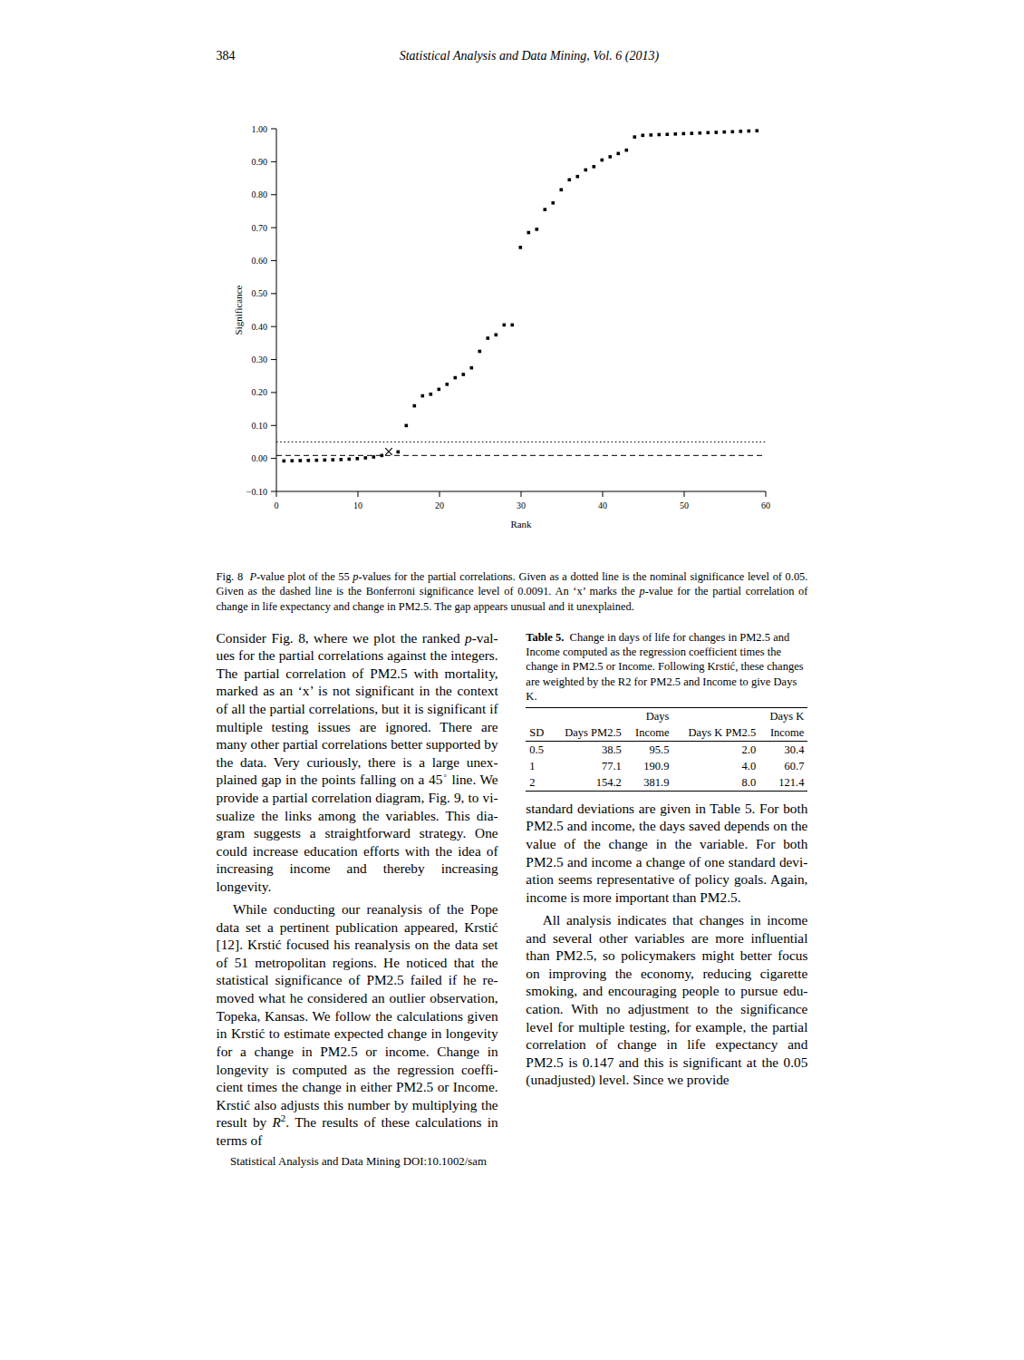384 Statistical Analysis and Data Mining, Vol. 6 (2013)
1.00 0.90 0.80 0.70 0.60 0.50 0.40 0.30 0.20 0.10 0.00 −0.10 0 10 20 30 40 50 60 Rank Significance
Fig. 8 P-value plot of the 55 p-values for the partial correlations. Given as a dotted line is the nominal significance level of 0.05. Given as the dashed line is the Bonferroni significance level of 0.0091. An ‘x’ marks the p-value for the partial correlation of change in life expectancy and change in PM2.5. The gap appears unusual and it unexplained.
Consider Fig. 8, where we plot the ranked p-values for the partial correlations against the integers. The partial correlation of PM2.5 with mortality, marked as an ‘x’ is not significant in the context of all the partial correlations, but it is significant if multiple testing issues are ignored. There are many other partial correlations better supported by the data. Very curiously, there is a large unexplained gap in the points falling on a 45◦ line. We provide a partial correlation diagram, Fig. 9, to visualize the links among the variables. This diagram suggests a straightforward strategy. One could increase education efforts with the idea of increasing income and thereby increasing longevity.
While conducting our reanalysis of the Pope data set a pertinent publication appeared, Krstić [12]. Krstić focused his reanalysis on the data set of 51 metropolitan regions. He noticed that the statistical significance of PM2.5 failed if he removed what he considered an outlier observation, Topeka, Kansas. We follow the calculations given in Krstić to estimate expected change in longevity for a change in PM2.5 or income. Change in longevity is computed as the regression coefficient times the change in either PM2.5 or Income. Krstić also adjusts this number by multiplying the result by R2. The results of these calculations in terms of
Statistical Analysis and Data Mining DOI:10.1002/sam
Table 5. Change in days of life for changes in PM2.5 and Income computed as the regression coefficient times the change in PM2.5 or Income. Following Krstić, these changes are weighted by the R2 for PM2.5 and Income to give Days K.
| | | Days | | Days K |
| --- | --- | --- | --- | --- |
| SD | Days PM2.5 | Income | Days K PM2.5 | Income |
| 0.5 | 38.5 | 95.5 | 2.0 | 30.4 |
| 1 | 77.1 | 190.9 | 4.0 | 60.7 |
| 2 | 154.2 | 381.9 | 8.0 | 121.4 |
standard deviations are given in Table 5. For both PM2.5 and income, the days saved depends on the value of the change in the variable. For both PM2.5 and income a change of one standard deviation seems representative of policy goals. Again, income is more important than PM2.5.
All analysis indicates that changes in income and several other variables are more influential than PM2.5, so policymakers might better focus on improving the economy, reducing cigarette smoking, and encouraging people to pursue education. With no adjustment to the significance level for multiple testing, for example, the partial correlation of change in life expectancy and PM2.5 is 0.147 and this is significant at the 0.05 (unadjusted) level. Since we provide